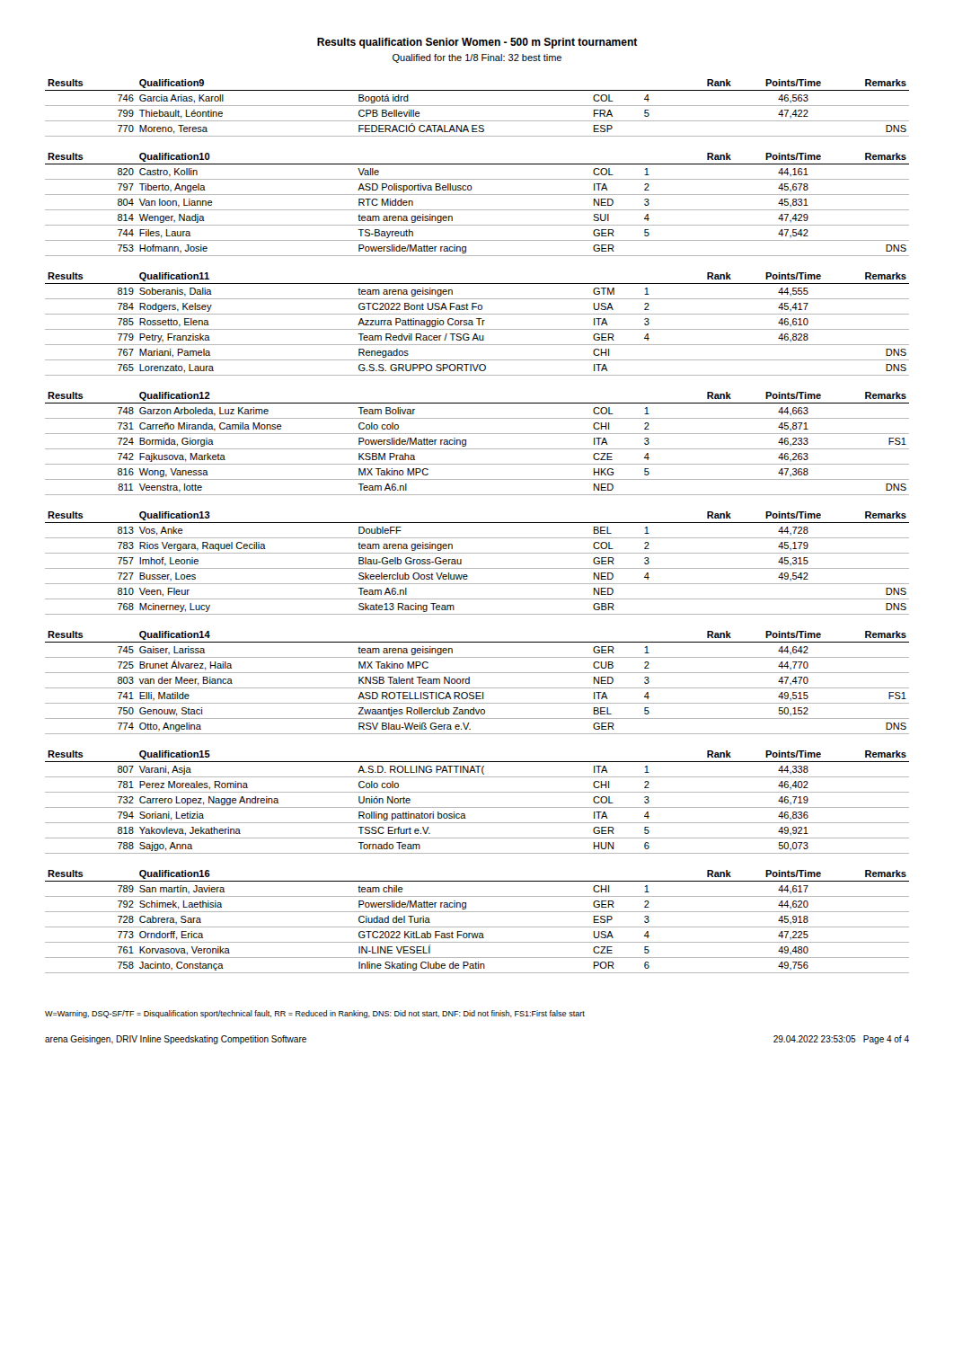Results qualification Senior Women - 500 m Sprint tournament
Qualified for the 1/8 Final: 32 best time
| Results | | Qualification9 | | | | Rank | Points/Time | Remarks |
| | 746 | Garcia Arias, Karoll | Bogotá idrd | COL | 4 | | 46,563 | |
| | 799 | Thiebault, Léontine | CPB Belleville | FRA | 5 | | 47,422 | |
| | 770 | Moreno, Teresa | FEDERACIÓ CATALANA ES | ESP | | | | DNS |
| Results | | Qualification10 | | | | Rank | Points/Time | Remarks |
| | 820 | Castro, Kollin | Valle | COL | 1 | | 44,161 | |
| | 797 | Tiberto, Angela | ASD Polisportiva Bellusco | ITA | 2 | | 45,678 | |
| | 804 | Van loon, Lianne | RTC Midden | NED | 3 | | 45,831 | |
| | 814 | Wenger, Nadja | team arena geisingen | SUI | 4 | | 47,429 | |
| | 744 | Files, Laura | TS-Bayreuth | GER | 5 | | 47,542 | |
| | 753 | Hofmann, Josie | Powerslide/Matter racing | GER | | | | DNS |
| Results | | Qualification11 | | | | Rank | Points/Time | Remarks |
| | 819 | Soberanis, Dalia | team arena geisingen | GTM | 1 | | 44,555 | |
| | 784 | Rodgers, Kelsey | GTC2022 Bont USA Fast Fo | USA | 2 | | 45,417 | |
| | 785 | Rossetto, Elena | Azzurra Pattinaggio Corsa Tr | ITA | 3 | | 46,610 | |
| | 779 | Petry, Franziska | Team Redvil Racer / TSG Au | GER | 4 | | 46,828 | |
| | 767 | Mariani, Pamela | Renegados | CHI | | | | DNS |
| | 765 | Lorenzato, Laura | G.S.S. GRUPPO SPORTIVO | ITA | | | | DNS |
| Results | | Qualification12 | | | | Rank | Points/Time | Remarks |
| | 748 | Garzon Arboleda, Luz Karime | Team Bolivar | COL | 1 | | 44,663 | |
| | 731 | Carreño Miranda, Camila Monse | Colo colo | CHI | 2 | | 45,871 | |
| | 724 | Bormida, Giorgia | Powerslide/Matter racing | ITA | 3 | | 46,233 | FS1 |
| | 742 | Fajkusova, Marketa | KSBM Praha | CZE | 4 | | 46,263 | |
| | 816 | Wong, Vanessa | MX Takino MPC | HKG | 5 | | 47,368 | |
| | 811 | Veenstra, lotte | Team A6.nl | NED | | | | DNS |
| Results | | Qualification13 | | | | Rank | Points/Time | Remarks |
| | 813 | Vos, Anke | DoubleFF | BEL | 1 | | 44,728 | |
| | 783 | Rios Vergara, Raquel Cecilia | team arena geisingen | COL | 2 | | 45,179 | |
| | 757 | Imhof, Leonie | Blau-Gelb Gross-Gerau | GER | 3 | | 45,315 | |
| | 727 | Busser, Loes | Skeelerclub Oost Veluwe | NED | 4 | | 49,542 | |
| | 810 | Veen, Fleur | Team A6.nl | NED | | | | DNS |
| | 768 | Mcinerney, Lucy | Skate13 Racing Team | GBR | | | | DNS |
| Results | | Qualification14 | | | | Rank | Points/Time | Remarks |
| | 745 | Gaiser, Larissa | team arena geisingen | GER | 1 | | 44,642 | |
| | 725 | Brunet Álvarez, Haila | MX Takino MPC | CUB | 2 | | 44,770 | |
| | 803 | van der Meer, Bianca | KNSB Talent Team Noord | NED | 3 | | 47,470 | |
| | 741 | Elli, Matilde | ASD ROTELLISTICA ROSEI | ITA | 4 | | 49,515 | FS1 |
| | 750 | Genouw, Staci | Zwaantjes Rollerclub Zandvo | BEL | 5 | | 50,152 | |
| | 774 | Otto, Angelina | RSV Blau-Weiß Gera e.V. | GER | | | | DNS |
| Results | | Qualification15 | | | | Rank | Points/Time | Remarks |
| | 807 | Varani, Asja | A.S.D. ROLLING PATTINAT( | ITA | 1 | | 44,338 | |
| | 781 | Perez Moreales, Romina | Colo colo | CHI | 2 | | 46,402 | |
| | 732 | Carrero Lopez, Nagge Andreina | Unión Norte | COL | 3 | | 46,719 | |
| | 794 | Soriani, Letizia | Rolling pattinatori bosica | ITA | 4 | | 46,836 | |
| | 818 | Yakovleva, Jekatherina | TSSC Erfurt e.V. | GER | 5 | | 49,921 | |
| | 788 | Sajgo, Anna | Tornado Team | HUN | 6 | | 50,073 | |
| Results | | Qualification16 | | | | Rank | Points/Time | Remarks |
| | 789 | San martín, Javiera | team chile | CHI | 1 | | 44,617 | |
| | 792 | Schimek, Laethisia | Powerslide/Matter racing | GER | 2 | | 44,620 | |
| | 728 | Cabrera, Sara | Ciudad del Turia | ESP | 3 | | 45,918 | |
| | 773 | Orndorff, Erica | GTC2022 KitLab Fast Forwa | USA | 4 | | 47,225 | |
| | 761 | Korvasova, Veronika | IN-LINE VESELÍ | CZE | 5 | | 49,480 | |
| | 758 | Jacinto, Constança | Inline Skating Clube de Patin | POR | 6 | | 49,756 | |
W=Warning, DSQ-SF/TF = Disqualification sport/technical fault, RR = Reduced in Ranking, DNS: Did not start, DNF: Did not finish, FS1:First false start
arena Geisingen, DRIV Inline Speedskating Competition Software 29.04.2022 23:53:05 Page 4 of 4